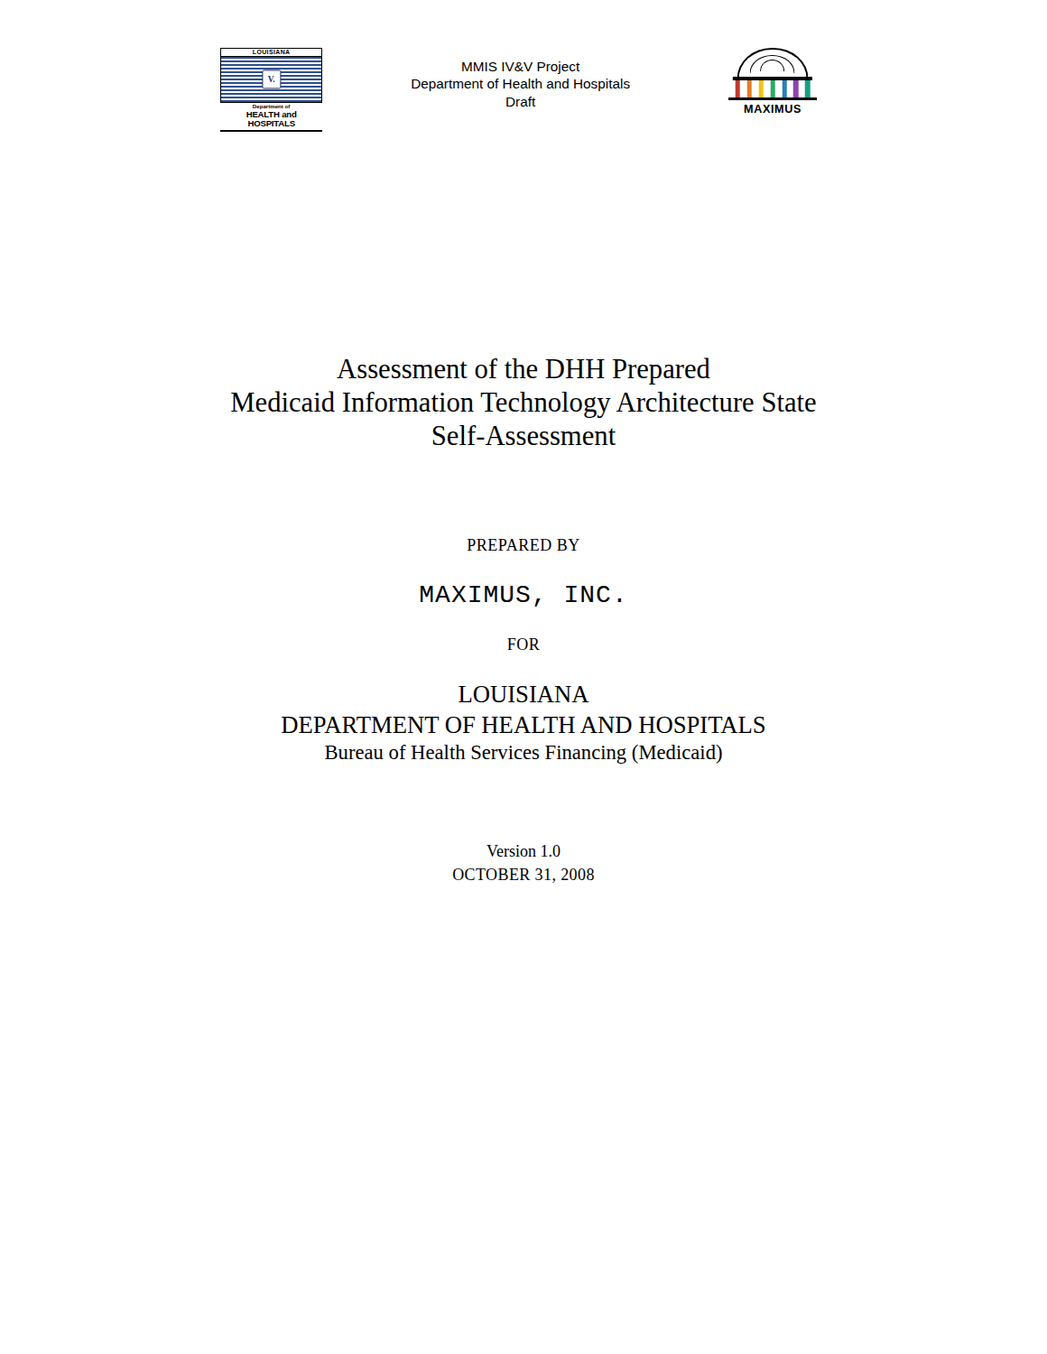LOUISIANA
Department of HEALTH and HOSPITALS
MMIS IV&V Project
Department of Health and Hospitals
Draft
MAXIMUS
Assessment of the DHH Prepared
Medicaid Information Technology Architecture State
Self-Assessment
PREPARED BY
MAXIMUS, INC.
FOR
LOUISIANA
DEPARTMENT OF HEALTH AND HOSPITALS
Bureau of Health Services Financing (Medicaid)
Version 1.0
OCTOBER 31, 2008